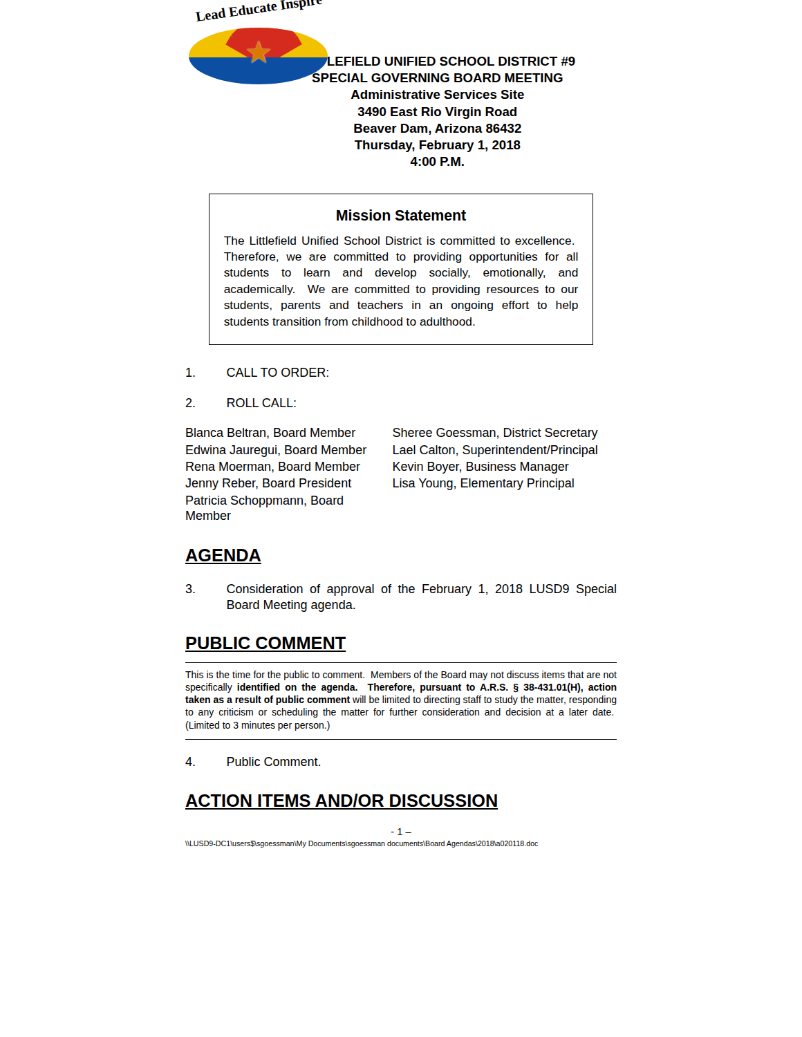Lead Educate Inspire
★
LITTLEFIELD UNIFIED SCHOOL DISTRICT #9
SPECIAL GOVERNING BOARD MEETING
Administrative Services Site
3490 East Rio Virgin Road
Beaver Dam, Arizona 86432
Thursday, February 1, 2018
4:00 P.M.
Mission Statement
The Littlefield Unified School District is committed to excellence. Therefore, we are committed to providing opportunities for all students to learn and develop socially, emotionally, and academically. We are committed to providing resources to our students, parents and teachers in an ongoing effort to help students transition from childhood to adulthood.
1.
CALL TO ORDER:
2.
ROLL CALL:
| Blanca Beltran, Board Member | Sheree Goessman, District Secretary |
| Edwina Jauregui, Board Member | Lael Calton, Superintendent/Principal |
| Rena Moerman, Board Member | Kevin Boyer, Business Manager |
| Jenny Reber, Board President | Lisa Young, Elementary Principal |
| Patricia Schoppmann, Board Member | |
AGENDA
3.
Consideration of approval of the February 1, 2018 LUSD9 Special Board Meeting agenda.
PUBLIC COMMENT
This is the time for the public to comment. Members of the Board may not discuss items that are not specifically identified on the agenda. Therefore, pursuant to A.R.S. § 38-431.01(H), action taken as a result of public comment will be limited to directing staff to study the matter, responding to any criticism or scheduling the matter for further consideration and decision at a later date. (Limited to 3 minutes per person.)
4.
Public Comment.
ACTION ITEMS AND/OR DISCUSSION
- 1 –
\\LUSD9-DC1\users$\sgoessman\My Documents\sgoessman documents\Board Agendas\2018\a020118.doc